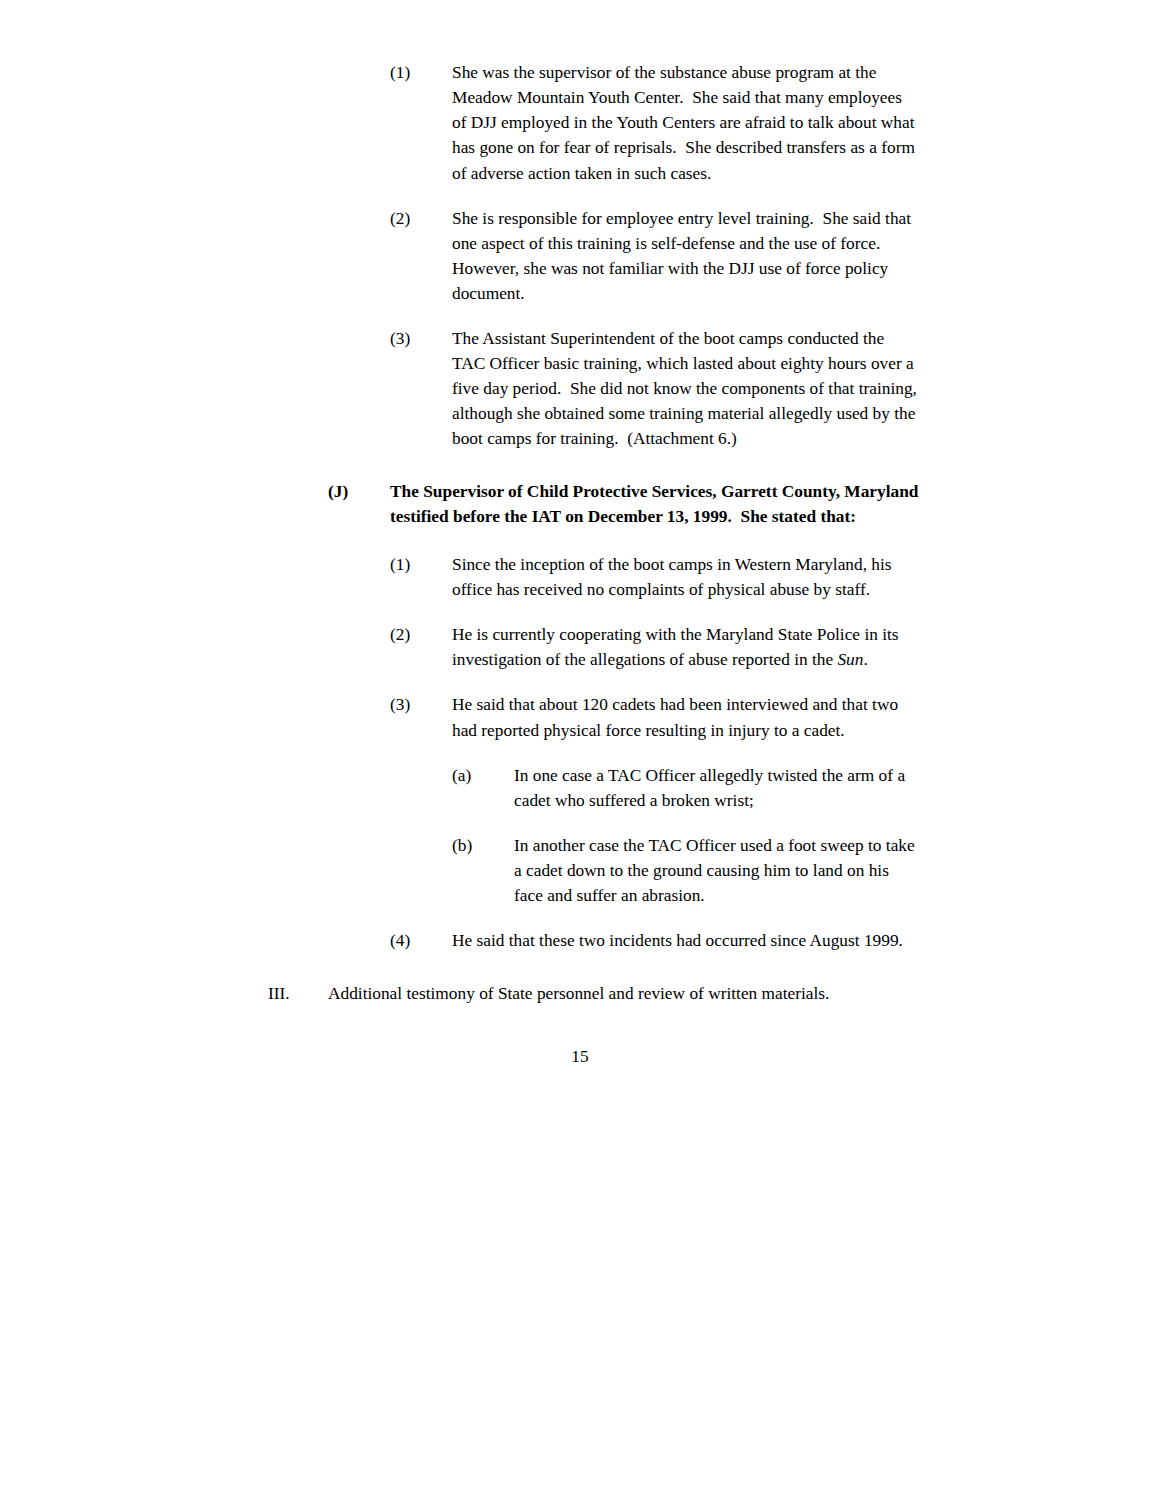(1) She was the supervisor of the substance abuse program at the Meadow Mountain Youth Center. She said that many employees of DJJ employed in the Youth Centers are afraid to talk about what has gone on for fear of reprisals. She described transfers as a form of adverse action taken in such cases.
(2) She is responsible for employee entry level training. She said that one aspect of this training is self-defense and the use of force. However, she was not familiar with the DJJ use of force policy document.
(3) The Assistant Superintendent of the boot camps conducted the TAC Officer basic training, which lasted about eighty hours over a five day period. She did not know the components of that training, although she obtained some training material allegedly used by the boot camps for training. (Attachment 6.)
(J) The Supervisor of Child Protective Services, Garrett County, Maryland testified before the IAT on December 13, 1999. She stated that:
(1) Since the inception of the boot camps in Western Maryland, his office has received no complaints of physical abuse by staff.
(2) He is currently cooperating with the Maryland State Police in its investigation of the allegations of abuse reported in the Sun.
(3) He said that about 120 cadets had been interviewed and that two had reported physical force resulting in injury to a cadet.
(a) In one case a TAC Officer allegedly twisted the arm of a cadet who suffered a broken wrist;
(b) In another case the TAC Officer used a foot sweep to take a cadet down to the ground causing him to land on his face and suffer an abrasion.
(4) He said that these two incidents had occurred since August 1999.
III. Additional testimony of State personnel and review of written materials.
15